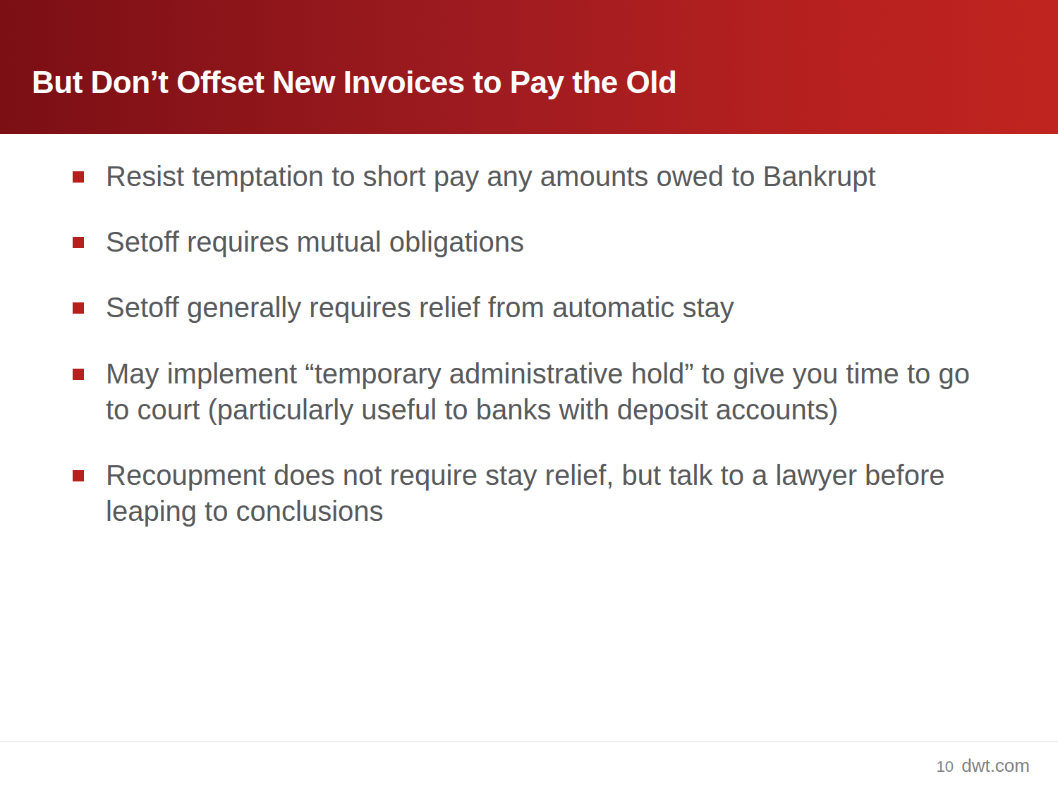But Don’t Offset New Invoices to Pay the Old
Resist temptation to short pay any amounts owed to Bankrupt
Setoff requires mutual obligations
Setoff generally requires relief from automatic stay
May implement “temporary administrative hold” to give you time to go to court (particularly useful to banks with deposit accounts)
Recoupment does not require stay relief, but talk to a lawyer before leaping to conclusions
10 dwt.com